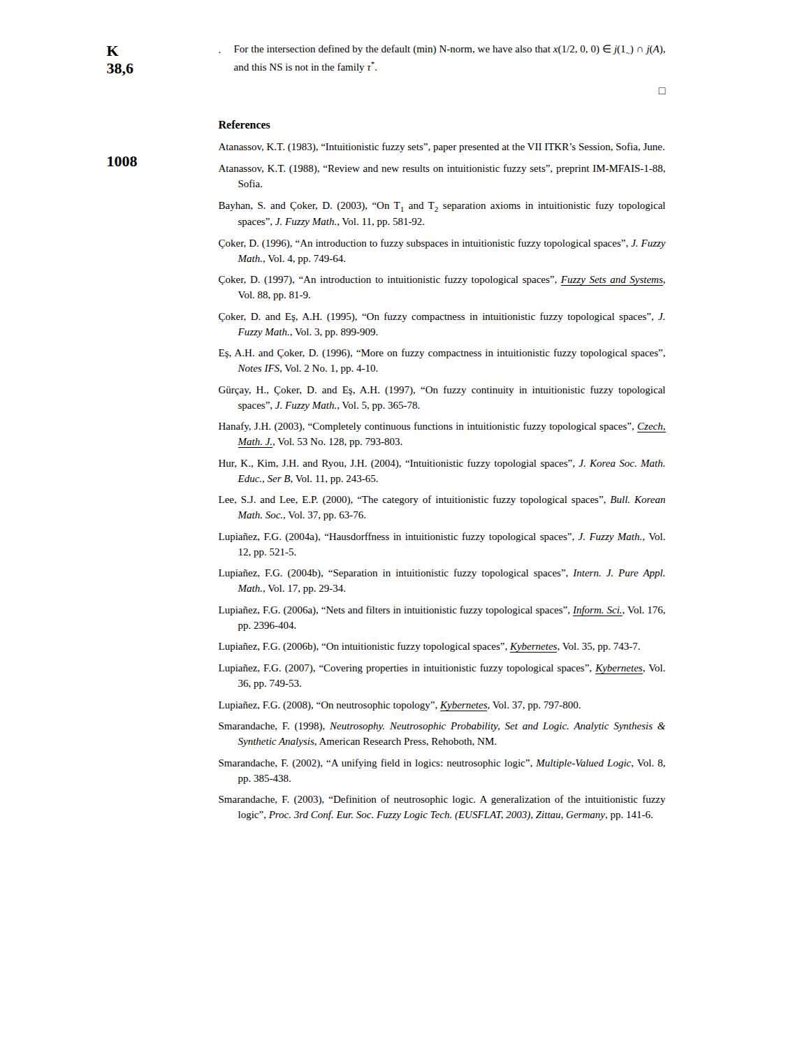K
38,6
1008
.
For the intersection defined by the default (min) N-norm, we have also that x(1/2, 0, 0) ∈ j(1~) ∩ j(A), and this NS is not in the family τ*.
□
References
Atanassov, K.T. (1983), “Intuitionistic fuzzy sets”, paper presented at the VII ITKR’s Session, Sofia, June.
Atanassov, K.T. (1988), “Review and new results on intuitionistic fuzzy sets”, preprint IM-MFAIS-1-88, Sofia.
Bayhan, S. and Çoker, D. (2003), “On T1 and T2 separation axioms in intuitionistic fuzy topological spaces”, J. Fuzzy Math., Vol. 11, pp. 581-92.
Çoker, D. (1996), “An introduction to fuzzy subspaces in intuitionistic fuzzy topological spaces”, J. Fuzzy Math., Vol. 4, pp. 749-64.
Çoker, D. (1997), “An introduction to intuitionistic fuzzy topological spaces”, Fuzzy Sets and Systems, Vol. 88, pp. 81-9.
Çoker, D. and Eş, A.H. (1995), “On fuzzy compactness in intuitionistic fuzzy topological spaces”, J. Fuzzy Math., Vol. 3, pp. 899-909.
Eş, A.H. and Çoker, D. (1996), “More on fuzzy compactness in intuitionistic fuzzy topological spaces”, Notes IFS, Vol. 2 No. 1, pp. 4-10.
Gürçay, H., Çoker, D. and Eş, A.H. (1997), “On fuzzy continuity in intuitionistic fuzzy topological spaces”, J. Fuzzy Math., Vol. 5, pp. 365-78.
Hanafy, J.H. (2003), “Completely continuous functions in intuitionistic fuzzy topological spaces”, Czech, Math. J., Vol. 53 No. 128, pp. 793-803.
Hur, K., Kim, J.H. and Ryou, J.H. (2004), “Intuitionistic fuzzy topologial spaces”, J. Korea Soc. Math. Educ., Ser B, Vol. 11, pp. 243-65.
Lee, S.J. and Lee, E.P. (2000), “The category of intuitionistic fuzzy topological spaces”, Bull. Korean Math. Soc., Vol. 37, pp. 63-76.
Lupiañez, F.G. (2004a), “Hausdorffness in intuitionistic fuzzy topological spaces”, J. Fuzzy Math., Vol. 12, pp. 521-5.
Lupiañez, F.G. (2004b), “Separation in intuitionistic fuzzy topological spaces”, Intern. J. Pure Appl. Math., Vol. 17, pp. 29-34.
Lupiañez, F.G. (2006a), “Nets and filters in intuitionistic fuzzy topological spaces”, Inform. Sci., Vol. 176, pp. 2396-404.
Lupiañez, F.G. (2006b), “On intuitionistic fuzzy topological spaces”, Kybernetes, Vol. 35, pp. 743-7.
Lupiañez, F.G. (2007), “Covering properties in intuitionistic fuzzy topological spaces”, Kybernetes, Vol. 36, pp. 749-53.
Lupiañez, F.G. (2008), “On neutrosophic topology”, Kybernetes, Vol. 37, pp. 797-800.
Smarandache, F. (1998), Neutrosophy. Neutrosophic Probability, Set and Logic. Analytic Synthesis & Synthetic Analysis, American Research Press, Rehoboth, NM.
Smarandache, F. (2002), “A unifying field in logics: neutrosophic logic”, Multiple-Valued Logic, Vol. 8, pp. 385-438.
Smarandache, F. (2003), “Definition of neutrosophic logic. A generalization of the intuitionistic fuzzy logic”, Proc. 3rd Conf. Eur. Soc. Fuzzy Logic Tech. (EUSFLAT, 2003), Zittau, Germany, pp. 141-6.